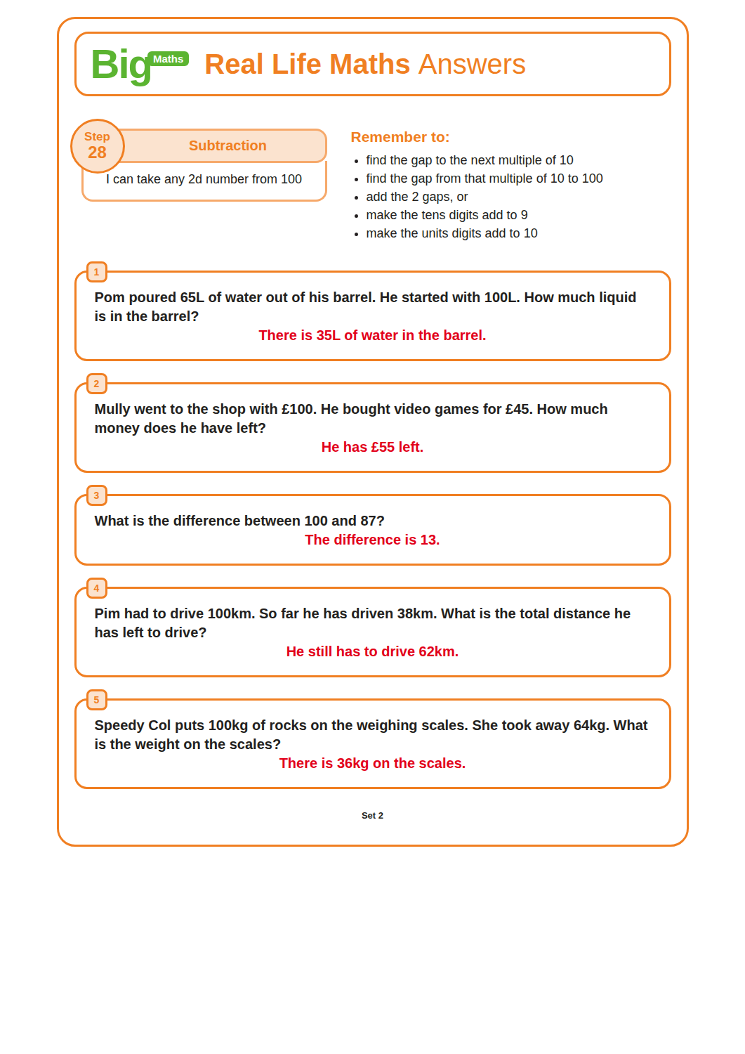Big Maths
Real Life Maths Answers
Step 28
Subtraction
I can take any 2d number from 100
Remember to:
find the gap to the next multiple of 10
find the gap from that multiple of 10 to 100
add the 2 gaps, or
make the tens digits add to 9
make the units digits add to 10
1
Pom poured 65L of water out of his barrel. He started with 100L. How much liquid is in the barrel?
There is 35L of water in the barrel.
2
Mully went to the shop with £100. He bought video games for £45. How much money does he have left?
He has £55 left.
3
What is the difference between 100 and 87?
The difference is 13.
4
Pim had to drive 100km. So far he has driven 38km. What is the total distance he has left to drive?
He still has to drive 62km.
5
Speedy Col puts 100kg of rocks on the weighing scales. She took away 64kg. What is the weight on the scales?
There is 36kg on the scales.
Set 2